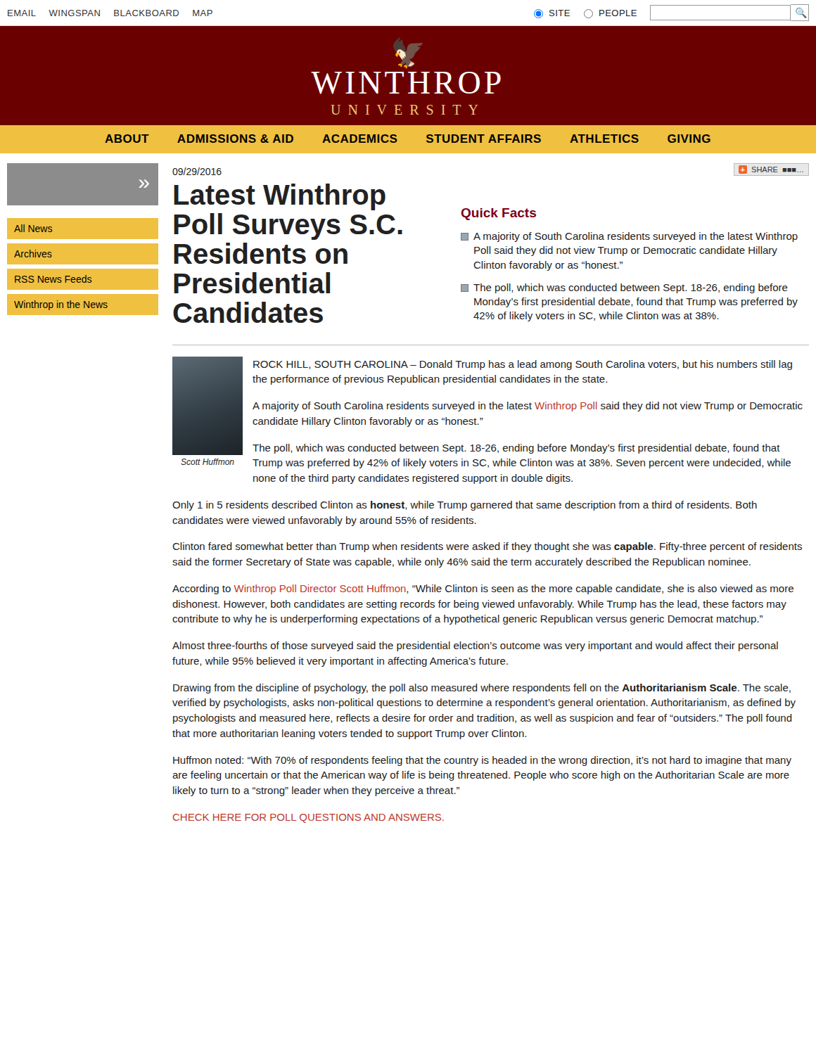EMAIL WINGSPAN BLACKBOARD MAP
SITE PEOPLE
🔍
🦅
WINTHROP
UNIVERSITY
ABOUT
ADMISSIONS & AID
ACADEMICS
STUDENT AFFAIRS
ATHLETICS
GIVING
All News
Archives
RSS News Feeds
Winthrop in the News
09/29/2016
+ SHARE ■■■…
Latest Winthrop Poll Surveys S.C. Residents on Presidential Candidates
Quick Facts
A majority of South Carolina residents surveyed in the latest Winthrop Poll said they did not view Trump or Democratic candidate Hillary Clinton favorably or as “honest.”
The poll, which was conducted between Sept. 18-26, ending before Monday’s first presidential debate, found that Trump was preferred by 42% of likely voters in SC, while Clinton was at 38%.
Scott Huffmon
ROCK HILL, SOUTH CAROLINA – Donald Trump has a lead among South Carolina voters, but his numbers still lag the performance of previous Republican presidential candidates in the state.
A majority of South Carolina residents surveyed in the latest Winthrop Poll said they did not view Trump or Democratic candidate Hillary Clinton favorably or as “honest.”
The poll, which was conducted between Sept. 18-26, ending before Monday’s first presidential debate, found that Trump was preferred by 42% of likely voters in SC, while Clinton was at 38%. Seven percent were undecided, while none of the third party candidates registered support in double digits.
Only 1 in 5 residents described Clinton as honest, while Trump garnered that same description from a third of residents. Both candidates were viewed unfavorably by around 55% of residents.
Clinton fared somewhat better than Trump when residents were asked if they thought she was capable. Fifty-three percent of residents said the former Secretary of State was capable, while only 46% said the term accurately described the Republican nominee.
According to Winthrop Poll Director Scott Huffmon, “While Clinton is seen as the more capable candidate, she is also viewed as more dishonest. However, both candidates are setting records for being viewed unfavorably. While Trump has the lead, these factors may contribute to why he is underperforming expectations of a hypothetical generic Republican versus generic Democrat matchup.”
Almost three-fourths of those surveyed said the presidential election’s outcome was very important and would affect their personal future, while 95% believed it very important in affecting America’s future.
Drawing from the discipline of psychology, the poll also measured where respondents fell on the Authoritarianism Scale. The scale, verified by psychologists, asks non-political questions to determine a respondent’s general orientation. Authoritarianism, as defined by psychologists and measured here, reflects a desire for order and tradition, as well as suspicion and fear of “outsiders.” The poll found that more authoritarian leaning voters tended to support Trump over Clinton.
Huffmon noted: “With 70% of respondents feeling that the country is headed in the wrong direction, it’s not hard to imagine that many are feeling uncertain or that the American way of life is being threatened. People who score high on the Authoritarian Scale are more likely to turn to a “strong” leader when they perceive a threat.”
CHECK HERE FOR POLL QUESTIONS AND ANSWERS.